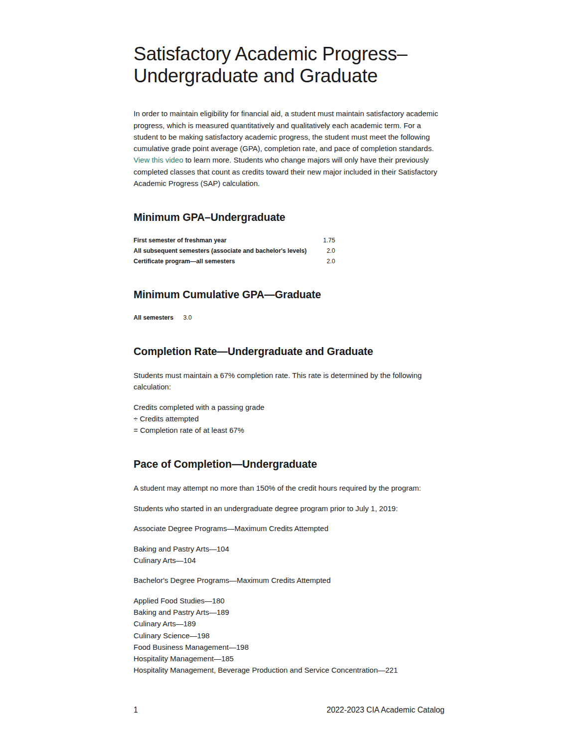Satisfactory Academic Progress–Undergraduate and Graduate
In order to maintain eligibility for financial aid, a student must maintain satisfactory academic progress, which is measured quantitatively and qualitatively each academic term. For a student to be making satisfactory academic progress, the student must meet the following cumulative grade point average (GPA), completion rate, and pace of completion standards. View this video to learn more. Students who change majors will only have their previously completed classes that count as credits toward their new major included in their Satisfactory Academic Progress (SAP) calculation.
Minimum GPA–Undergraduate
| First semester of freshman year | 1.75 |
| All subsequent semesters (associate and bachelor's levels) | 2.0 |
| Certificate program—all semesters | 2.0 |
Minimum Cumulative GPA—Graduate
| All semesters | 3.0 |
Completion Rate—Undergraduate and Graduate
Students must maintain a 67% completion rate. This rate is determined by the following calculation:
Credits completed with a passing grade
÷ Credits attempted
= Completion rate of at least 67%
Pace of Completion—Undergraduate
A student may attempt no more than 150% of the credit hours required by the program:
Students who started in an undergraduate degree program prior to July 1, 2019:
Associate Degree Programs—Maximum Credits Attempted
Baking and Pastry Arts—104
Culinary Arts—104
Bachelor's Degree Programs—Maximum Credits Attempted
Applied Food Studies—180
Baking and Pastry Arts—189
Culinary Arts—189
Culinary Science—198
Food Business Management—198
Hospitality Management—185
Hospitality Management, Beverage Production and Service Concentration—221
1 2022-2023 CIA Academic Catalog